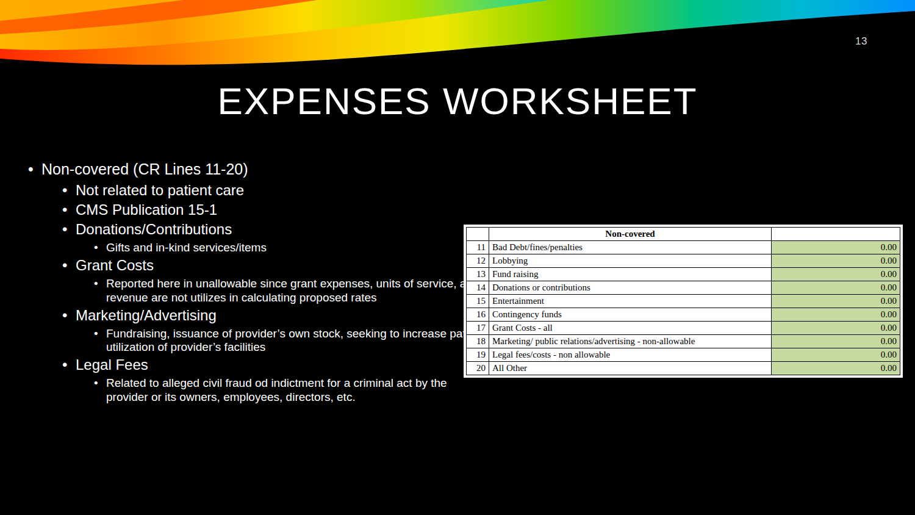13
Expenses Worksheet
Non-covered (CR Lines 11-20)
Not related to patient care
CMS Publication 15-1
Donations/Contributions
Gifts and in-kind services/items
Grant Costs
Reported here in unallowable since grant expenses, units of service, and revenue are not utilizes in calculating proposed rates
Marketing/Advertising
Fundraising, issuance of provider’s own stock, seeking to increase patient utilization of provider’s facilities
Legal Fees
Related to alleged civil fraud od indictment for a criminal act by the provider or its owners, employees, directors, etc.
| | Non-covered | |
| 11 | Bad Debt/fines/penalties | 0.00 |
| 12 | Lobbying | 0.00 |
| 13 | Fund raising | 0.00 |
| 14 | Donations or contributions | 0.00 |
| 15 | Entertainment | 0.00 |
| 16 | Contingency funds | 0.00 |
| 17 | Grant Costs - all | 0.00 |
| 18 | Marketing/ public relations/advertising - non-allowable | 0.00 |
| 19 | Legal fees/costs - non allowable | 0.00 |
| 20 | All Other | 0.00 |